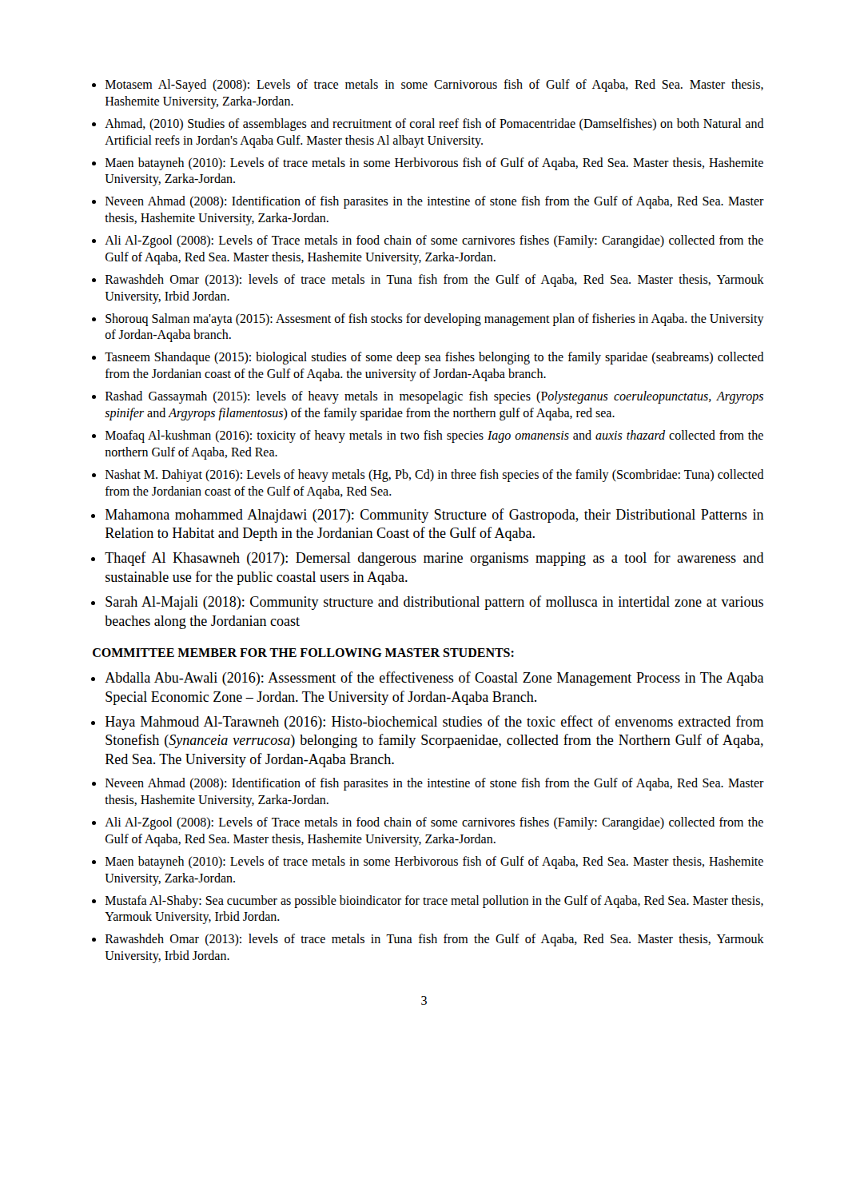Motasem Al-Sayed (2008): Levels of trace metals in some Carnivorous fish of Gulf of Aqaba, Red Sea. Master thesis, Hashemite University, Zarka-Jordan.
Ahmad, (2010) Studies of assemblages and recruitment of coral reef fish of Pomacentridae (Damselfishes) on both Natural and Artificial reefs in Jordan's Aqaba Gulf. Master thesis Al albayt University.
Maen batayneh (2010): Levels of trace metals in some Herbivorous fish of Gulf of Aqaba, Red Sea. Master thesis, Hashemite University, Zarka-Jordan.
Neveen Ahmad (2008): Identification of fish parasites in the intestine of stone fish from the Gulf of Aqaba, Red Sea. Master thesis, Hashemite University, Zarka-Jordan.
Ali Al-Zgool (2008): Levels of Trace metals in food chain of some carnivores fishes (Family: Carangidae) collected from the Gulf of Aqaba, Red Sea. Master thesis, Hashemite University, Zarka-Jordan.
Rawashdeh Omar (2013): levels of trace metals in Tuna fish from the Gulf of Aqaba, Red Sea. Master thesis, Yarmouk University, Irbid Jordan.
Shorouq Salman ma'ayta (2015): Assesment of fish stocks for developing management plan of fisheries in Aqaba. the University of Jordan-Aqaba branch.
Tasneem Shandaque (2015): biological studies of some deep sea fishes belonging to the family sparidae (seabreams) collected from the Jordanian coast of the Gulf of Aqaba. the university of Jordan-Aqaba branch.
Rashad Gassaymah (2015): levels of heavy metals in mesopelagic fish species (Polysteganus coeruleopunctatus, Argyrops spinifer and Argyrops filamentosus) of the family sparidae from the northern gulf of Aqaba, red sea.
Moafaq Al-kushman (2016): toxicity of heavy metals in two fish species Iago omanensis and auxis thazard collected from the northern Gulf of Aqaba, Red Rea.
Nashat M. Dahiyat (2016): Levels of heavy metals (Hg, Pb, Cd) in three fish species of the family (Scombridae: Tuna) collected from the Jordanian coast of the Gulf of Aqaba, Red Sea.
Mahamona mohammed Alnajdawi (2017): Community Structure of Gastropoda, their Distributional Patterns in Relation to Habitat and Depth in the Jordanian Coast of the Gulf of Aqaba.
Thaqef Al Khasawneh (2017): Demersal dangerous marine organisms mapping as a tool for awareness and sustainable use for the public coastal users in Aqaba.
Sarah Al-Majali (2018): Community structure and distributional pattern of mollusca in intertidal zone at various beaches along the Jordanian coast
Committee member for the following master students:
Abdalla Abu-Awali (2016): Assessment of the effectiveness of Coastal Zone Management Process in The Aqaba Special Economic Zone – Jordan. The University of Jordan-Aqaba Branch.
Haya Mahmoud Al-Tarawneh (2016): Histo-biochemical studies of the toxic effect of envenoms extracted from Stonefish (Synanceia verrucosa) belonging to family Scorpaenidae, collected from the Northern Gulf of Aqaba, Red Sea. The University of Jordan-Aqaba Branch.
Neveen Ahmad (2008): Identification of fish parasites in the intestine of stone fish from the Gulf of Aqaba, Red Sea. Master thesis, Hashemite University, Zarka-Jordan.
Ali Al-Zgool (2008): Levels of Trace metals in food chain of some carnivores fishes (Family: Carangidae) collected from the Gulf of Aqaba, Red Sea. Master thesis, Hashemite University, Zarka-Jordan.
Maen batayneh (2010): Levels of trace metals in some Herbivorous fish of Gulf of Aqaba, Red Sea. Master thesis, Hashemite University, Zarka-Jordan.
Mustafa Al-Shaby: Sea cucumber as possible bioindicator for trace metal pollution in the Gulf of Aqaba, Red Sea. Master thesis, Yarmouk University, Irbid Jordan.
Rawashdeh Omar (2013): levels of trace metals in Tuna fish from the Gulf of Aqaba, Red Sea. Master thesis, Yarmouk University, Irbid Jordan.
3